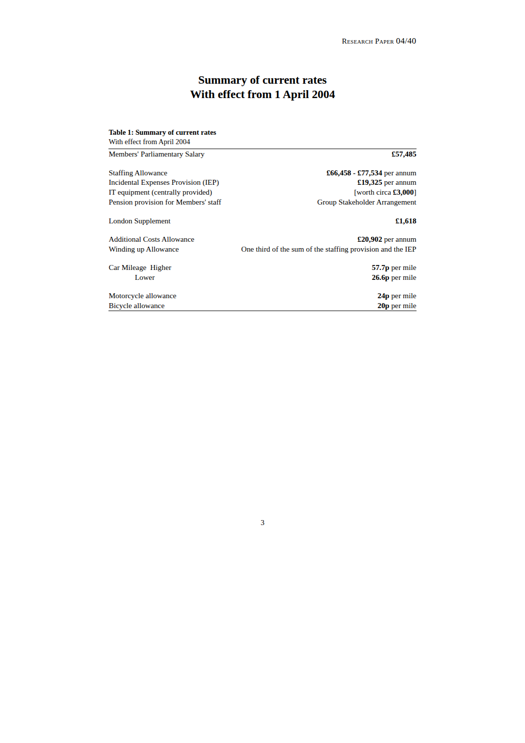Research Paper 04/40
Summary of current rates
With effect from 1 April 2004
Table 1: Summary of current rates
With effect from April 2004
| Members' Parliamentary Salary | £57,485 |
| Staffing Allowance | £66,458 - £77,534 per annum |
| Incidental Expenses Provision (IEP) | £19,325 per annum |
| IT equipment (centrally provided) | [worth circa £3,000 ] |
| Pension provision for Members' staff | Group Stakeholder Arrangement |
| London Supplement | £1,618 |
| Additional Costs Allowance | £20,902 per annum |
| Winding up Allowance | One third of the sum of the staffing provision and the IEP |
| Car Mileage Higher | 57.7p per mile |
| Lower | 26.6p per mile |
| Motorcycle allowance | 24p per mile |
| Bicycle allowance | 20p per mile |
3